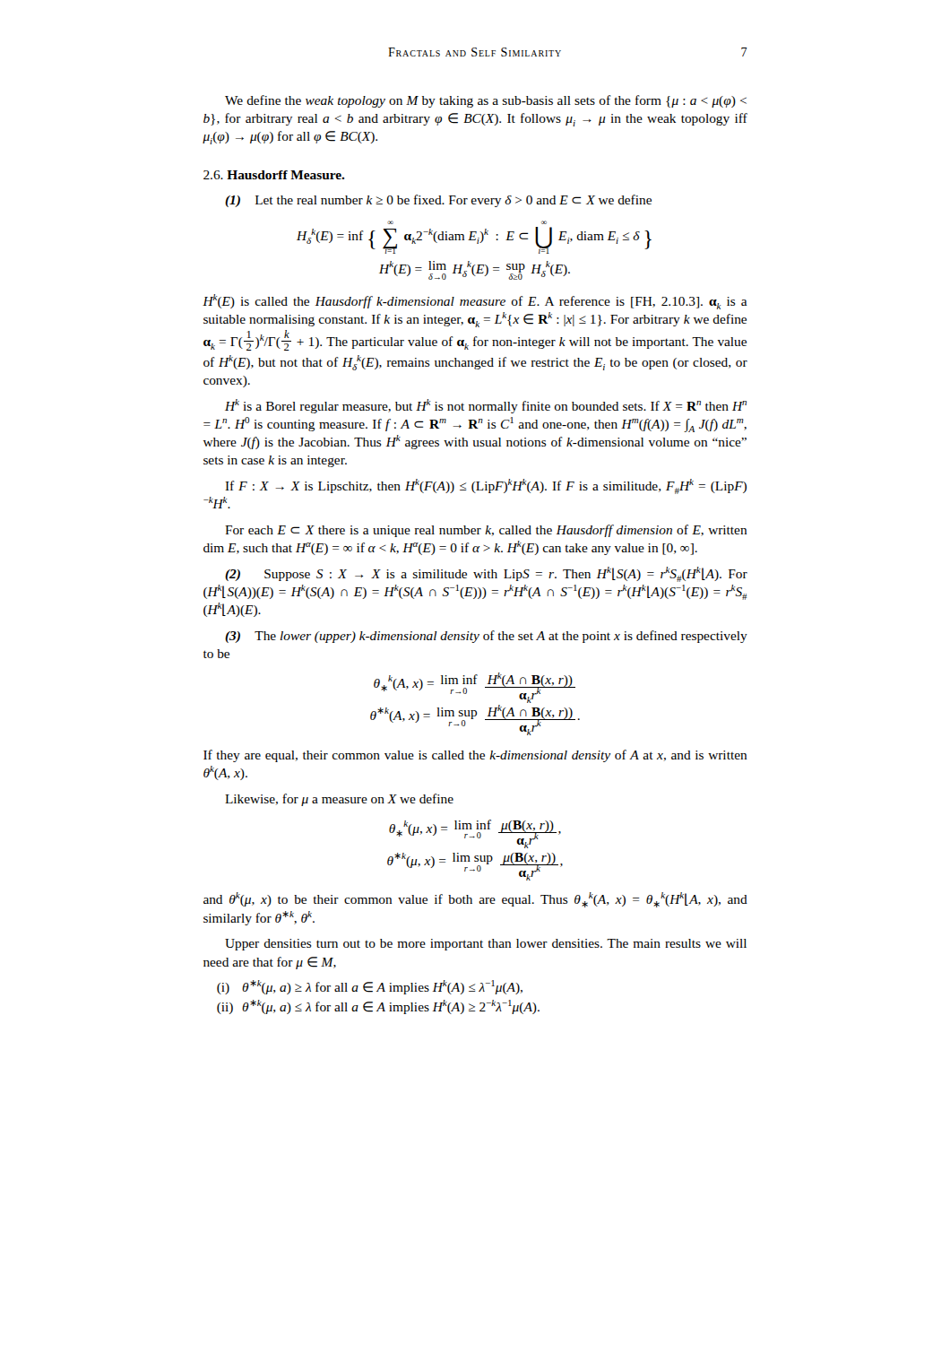Fractals and Self Similarity 7
We define the weak topology on M by taking as a sub-basis all sets of the form {μ : a < μ(φ) < b}, for arbitrary real a < b and arbitrary φ ∈ BC(X). It follows μi → μ in the weak topology iff μi(φ) → μ(φ) for all φ ∈ BC(X).
2.6. Hausdorff Measure.
(1) Let the real number k ≥ 0 be fixed. For every δ > 0 and E ⊂ X we define
Hδk(E) = inf { ∞∑i=1 αk2−k(diam Ei)k : E ⊂ ∞⋃i=1 Ei, diam Ei ≤ δ } Hk(E) = lim δ→0 Hδk(E) = sup δ≥0 Hδk(E).
Hk(E) is called the Hausdorff k-dimensional measure of E. A reference is [FH, 2.10.3]. αk is a suitable normalising constant. If k is an integer, αk = Lk{x ∈ Rk : |x| ≤ 1}. For arbitrary k we define αk = Γ(12)k/Γ(k 2 + 1). The particular value of αk for non-integer k will not be important. The value of Hk(E), but not that of Hδk(E), remains unchanged if we restrict the Ei to be open (or closed, or convex).
Hk is a Borel regular measure, but Hk is not normally finite on bounded sets. If X = Rn then Hn = Ln. H0 is counting measure. If f : A ⊂ Rm → Rn is C1 and one-one, then Hm(f(A)) = ∫A J(f) dLm, where J(f) is the Jacobian. Thus Hk agrees with usual notions of k-dimensional volume on “nice” sets in case k is an integer.
If F : X → X is Lipschitz, then Hk(F(A)) ≤ (LipF)kHk(A). If F is a similitude, F#Hk = (LipF)−kHk.
For each E ⊂ X there is a unique real number k, called the Hausdorff dimension of E, written dim E, such that Hα(E) = ∞ if α < k, Hα(E) = 0 if α > k. Hk(E) can take any value in [0, ∞].
(2) Suppose S : X → X is a similitude with LipS = r. Then Hk⌊S(A) = rkS#(Hk⌊A). For (Hk⌊S(A))(E) = Hk(S(A) ∩ E) = Hk(S(A ∩ S−1(E))) = rkHk(A ∩ S−1(E)) = rk(Hk⌊A)(S−1(E)) = rkS#(Hk⌊A)(E).
(3) The lower (upper) k-dimensional density of the set A at the point x is defined respectively to be
θ∗k(A, x) = lim inf r→0 Hk(A ∩ B(x, r)) αkrk θ∗k(A, x) = lim sup r→0 Hk(A ∩ B(x, r)) αkrk .
If they are equal, their common value is called the k-dimensional density of A at x, and is written θk(A, x).
Likewise, for μ a measure on X we define
θ∗k(μ, x) = lim inf r→0 μ(B(x, r)) αkrk , θ∗k(μ, x) = lim sup r→0 μ(B(x, r)) αkrk ,
and θk(μ, x) to be their common value if both are equal. Thus θ∗k(A, x) = θ∗k(Hk⌊A, x), and similarly for θ∗k, θk.
Upper densities turn out to be more important than lower densities. The main results we will need are that for μ ∈ M,
(i) θ∗k(μ, a) ≥ λ for all a ∈ A implies Hk(A) ≤ λ−1μ(A),
(ii) θ∗k(μ, a) ≤ λ for all a ∈ A implies Hk(A) ≥ 2−kλ−1μ(A).